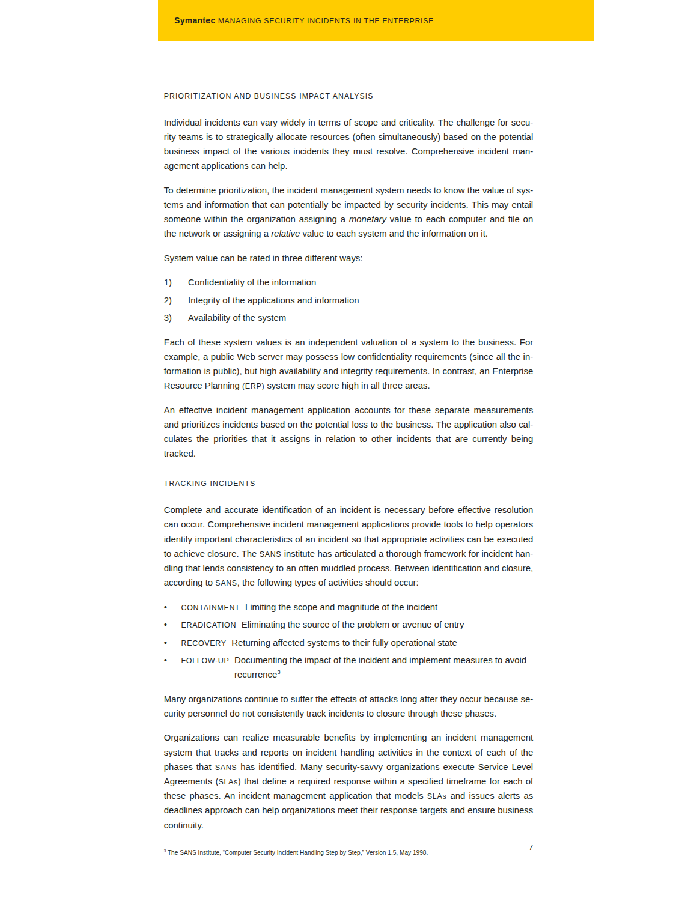Symantec MANAGING SECURITY INCIDENTS IN THE ENTERPRISE
Prioritization and Business Impact Analysis
Individual incidents can vary widely in terms of scope and criticality. The challenge for security teams is to strategically allocate resources (often simultaneously) based on the potential business impact of the various incidents they must resolve. Comprehensive incident management applications can help.
To determine prioritization, the incident management system needs to know the value of systems and information that can potentially be impacted by security incidents. This may entail someone within the organization assigning a monetary value to each computer and file on the network or assigning a relative value to each system and the information on it.
System value can be rated in three different ways:
1) Confidentiality of the information
2) Integrity of the applications and information
3) Availability of the system
Each of these system values is an independent valuation of a system to the business. For example, a public Web server may possess low confidentiality requirements (since all the information is public), but high availability and integrity requirements. In contrast, an Enterprise Resource Planning (ERP) system may score high in all three areas.
An effective incident management application accounts for these separate measurements and prioritizes incidents based on the potential loss to the business. The application also calculates the priorities that it assigns in relation to other incidents that are currently being tracked.
Tracking Incidents
Complete and accurate identification of an incident is necessary before effective resolution can occur. Comprehensive incident management applications provide tools to help operators identify important characteristics of an incident so that appropriate activities can be executed to achieve closure. The SANS institute has articulated a thorough framework for incident handling that lends consistency to an often muddled process. Between identification and closure, according to SANS, the following types of activities should occur:
•CONTAINMENT Limiting the scope and magnitude of the incident
•ERADICATION Eliminating the source of the problem or avenue of entry
•RECOVERY Returning affected systems to their fully operational state
•FOLLOW-UP Documenting the impact of the incident and implement measures to avoid recurrence3
Many organizations continue to suffer the effects of attacks long after they occur because security personnel do not consistently track incidents to closure through these phases.
Organizations can realize measurable benefits by implementing an incident management system that tracks and reports on incident handling activities in the context of each of the phases that SANS has identified. Many security-savvy organizations execute Service Level Agreements (SLAs) that define a required response within a specified timeframe for each of these phases. An incident management application that models SLAs and issues alerts as deadlines approach can help organizations meet their response targets and ensure business continuity.
3 The SANS Institute, “Computer Security Incident Handling Step by Step,” Version 1.5, May 1998.
7